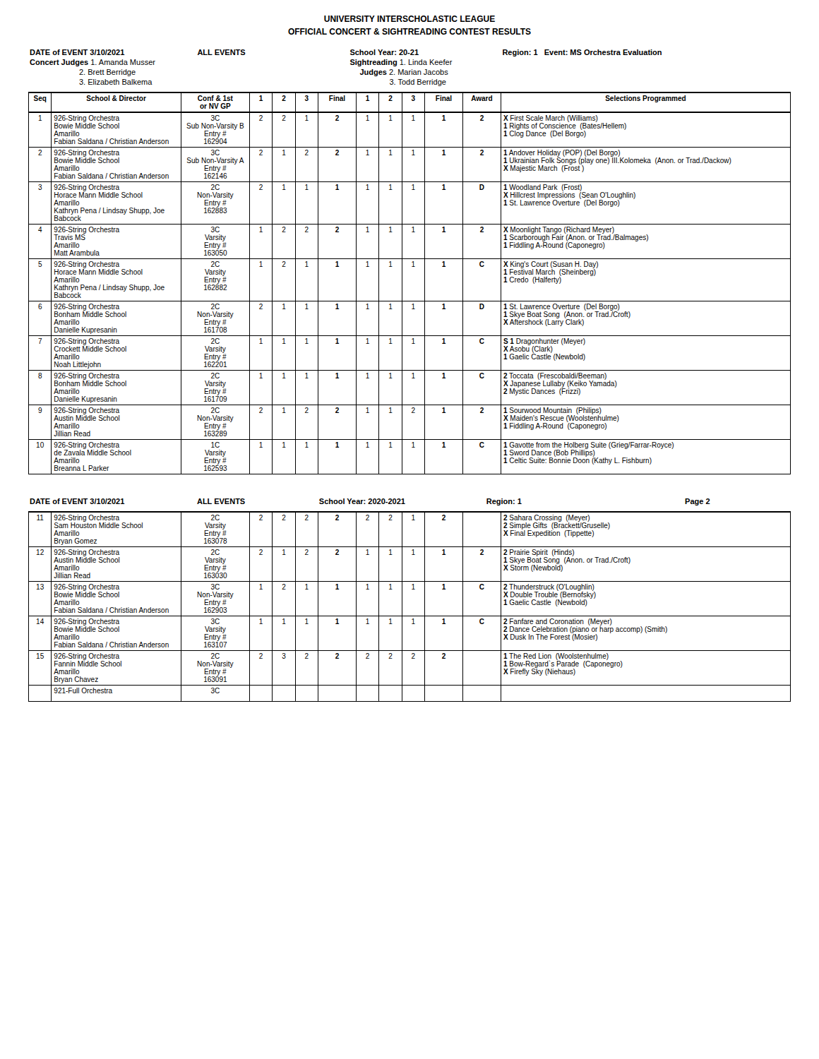UNIVERSITY INTERSCHOLASTIC LEAGUE
OFFICIAL CONCERT & SIGHTREADING CONTEST RESULTS
| DATE of EVENT 3/10/2021 | ALL EVENTS | School Year: 20-21 | Region: 1 Event: MS Orchestra Evaluation |
| Concert Judges 1. Amanda Musser | Sightreading 1. Linda Keefer |
| 2. Brett Berridge | Judges 2. Marian Jacobs |
| 3. Elizabeth Balkema | 3. Todd Berridge |
| Seq | School & Director | Conf & 1st or NV GP | 1 | 2 | 3 | Final | 1 | 2 | 3 | Final | Award | Selections Programmed |
| --- | --- | --- | --- | --- | --- | --- | --- | --- | --- | --- | --- | --- |
| 1 | 926-String Orchestra Bowie Middle School Amarillo Fabian Saldana / Christian Anderson | 3C Sub Non-Varsity B Entry # 162904 | 2 | 2 | 1 | 2 | 1 | 1 | 1 | 1 | 2 | X First Scale March (Williams) 1 Rights of Conscience (Bates/Hellem) 1 Clog Dance (Del Borgo) |
| 2 | 926-String Orchestra Bowie Middle School Amarillo Fabian Saldana / Christian Anderson | 3C Sub Non-Varsity A Entry # 162146 | 2 | 1 | 2 | 2 | 1 | 1 | 1 | 1 | 2 | 1 Andover Holiday (POP) (Del Borgo) 1 Ukrainian Folk Songs (play one) III.Kolomeka (Anon. or Trad./Dackow) X Majestic March (Frost ) |
| 3 | 926-String Orchestra Horace Mann Middle School Amarillo Kathryn Pena / Lindsay Shupp, Joe Babcock | 2C Non-Varsity Entry # 162883 | 2 | 1 | 1 | 1 | 1 | 1 | 1 | 1 | D | 1 Woodland Park (Frost) X Hillcrest Impressions (Sean O'Loughlin) 1 St. Lawrence Overture (Del Borgo) |
| 4 | 926-String Orchestra Travis MS Amarillo Matt Arambula | 3C Varsity Entry # 163050 | 1 | 2 | 2 | 2 | 1 | 1 | 1 | 1 | 2 | X Moonlight Tango (Richard Meyer) 1 Scarborough Fair (Anon. or Trad./Balmages) 1 Fiddling A-Round (Caponegro) |
| 5 | 926-String Orchestra Horace Mann Middle School Amarillo Kathryn Pena / Lindsay Shupp, Joe Babcock | 2C Varsity Entry # 162882 | 1 | 2 | 1 | 1 | 1 | 1 | 1 | 1 | C | X King's Court (Susan H. Day) 1 Festival March (Sheinberg) 1 Credo (Halferty) |
| 6 | 926-String Orchestra Bonham Middle School Amarillo Danielle Kupresanin | 2C Non-Varsity Entry # 161708 | 2 | 1 | 1 | 1 | 1 | 1 | 1 | 1 | D | 1 St. Lawrence Overture (Del Borgo) 1 Skye Boat Song (Anon. or Trad./Croft) X Aftershock (Larry Clark) |
| 7 | 926-String Orchestra Crockett Middle School Amarillo Noah Littlejohn | 2C Varsity Entry # 162201 | 1 | 1 | 1 | 1 | 1 | 1 | 1 | 1 | C | S 1 Dragonhunter (Meyer) X Asobu (Clark) 1 Gaelic Castle (Newbold) |
| 8 | 926-String Orchestra Bonham Middle School Amarillo Danielle Kupresanin | 2C Varsity Entry # 161709 | 1 | 1 | 1 | 1 | 1 | 1 | 1 | 1 | C | 2 Toccata (Frescobaldi/Beeman) X Japanese Lullaby (Keiko Yamada) 2 Mystic Dances (Frizzi) |
| 9 | 926-String Orchestra Austin Middle School Amarillo Jillian Read | 2C Non-Varsity Entry # 163289 | 2 | 1 | 2 | 2 | 1 | 1 | 2 | 1 | 2 | 1 Sourwood Mountain (Philips) X Maiden's Rescue (Woolstenhulme) 1 Fiddling A-Round (Caponegro) |
| 10 | 926-String Orchestra de Zavala Middle School Amarillo Breanna L Parker | 1C Varsity Entry # 162593 | 1 | 1 | 1 | 1 | 1 | 1 | 1 | 1 | C | 1 Gavotte from the Holberg Suite (Grieg/Farrar-Royce) 1 Sword Dance (Bob Phillips) 1 Celtic Suite: Bonnie Doon (Kathy L. Fishburn) |
| DATE of EVENT 3/10/2021 | ALL EVENTS | School Year: 2020-2021 | Region: 1 | Page 2 |
| 11 | 926-String Orchestra Sam Houston Middle School Amarillo Bryan Gomez | 2C Varsity Entry # 163078 | 2 | 2 | 2 | 2 | 2 | 2 | 1 | 2 | | 2 Sahara Crossing (Meyer) 2 Simple Gifts (Brackett/Gruselle) X Final Expedition (Tippette) |
| 12 | 926-String Orchestra Austin Middle School Amarillo Jillian Read | 2C Varsity Entry # 163030 | 2 | 1 | 2 | 2 | 1 | 1 | 1 | 1 | 2 | 2 Prairie Spirit (Hinds) 1 Skye Boat Song (Anon. or Trad./Croft) X Storm (Newbold) |
| 13 | 926-String Orchestra Bowie Middle School Amarillo Fabian Saldana / Christian Anderson | 3C Non-Varsity Entry # 162903 | 1 | 2 | 1 | 1 | 1 | 1 | 1 | 1 | C | 2 Thunderstruck (O'Loughlin) X Double Trouble (Bernofsky) 1 Gaelic Castle (Newbold) |
| 14 | 926-String Orchestra Bowie Middle School Amarillo Fabian Saldana / Christian Anderson | 3C Varsity Entry # 163107 | 1 | 1 | 1 | 1 | 1 | 1 | 1 | 1 | C | 2 Fanfare and Coronation (Meyer) 2 Dance Celebration (piano or harp accomp) (Smith) X Dusk In The Forest (Mosier) |
| 15 | 926-String Orchestra Fannin Middle School Amarillo Bryan Chavez | 2C Non-Varsity Entry # 163091 | 2 | 3 | 2 | 2 | 2 | 2 | 2 | 2 | | 1 The Red Lion (Woolstenhulme) 1 Bow-Regard`s Parade (Caponegro) X Firefly Sky (Niehaus) |
| | 921-Full Orchestra | 3C | | | | | | | | | | |